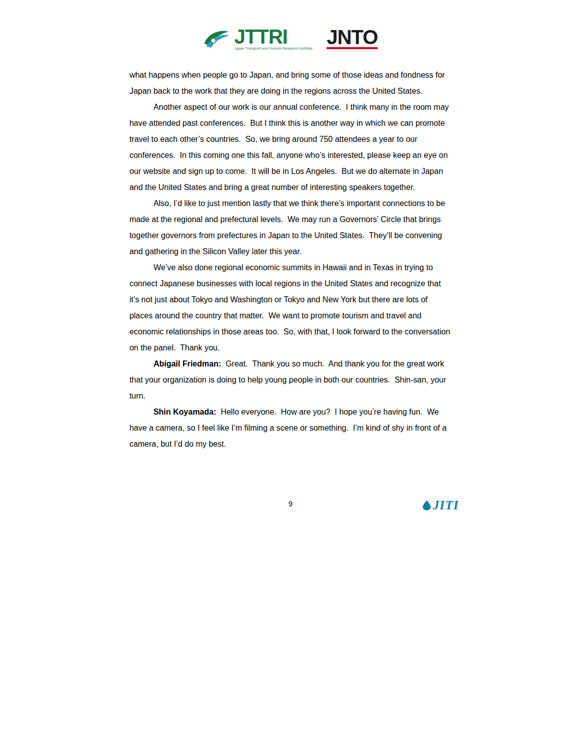JTTRI Japan Transport and Tourism Research Institute
JNTO
what happens when people go to Japan, and bring some of those ideas and fondness for Japan back to the work that they are doing in the regions across the United States.
Another aspect of our work is our annual conference. I think many in the room may have attended past conferences. But I think this is another way in which we can promote travel to each other’s countries. So, we bring around 750 attendees a year to our conferences. In this coming one this fall, anyone who’s interested, please keep an eye on our website and sign up to come. It will be in Los Angeles. But we do alternate in Japan and the United States and bring a great number of interesting speakers together.
Also, I’d like to just mention lastly that we think there’s important connections to be made at the regional and prefectural levels. We may run a Governors’ Circle that brings together governors from prefectures in Japan to the United States. They’ll be convening and gathering in the Silicon Valley later this year.
We’ve also done regional economic summits in Hawaii and in Texas in trying to connect Japanese businesses with local regions in the United States and recognize that it’s not just about Tokyo and Washington or Tokyo and New York but there are lots of places around the country that matter. We want to promote tourism and travel and economic relationships in those areas too. So, with that, I look forward to the conversation on the panel. Thank you.
Abigail Friedman: Great. Thank you so much. And thank you for the great work that your organization is doing to help young people in both our countries. Shin-san, your turn.
Shin Koyamada: Hello everyone. How are you? I hope you’re having fun. We have a camera, so I feel like I’m filming a scene or something. I’m kind of shy in front of a camera, but I’d do my best.
9
JITI